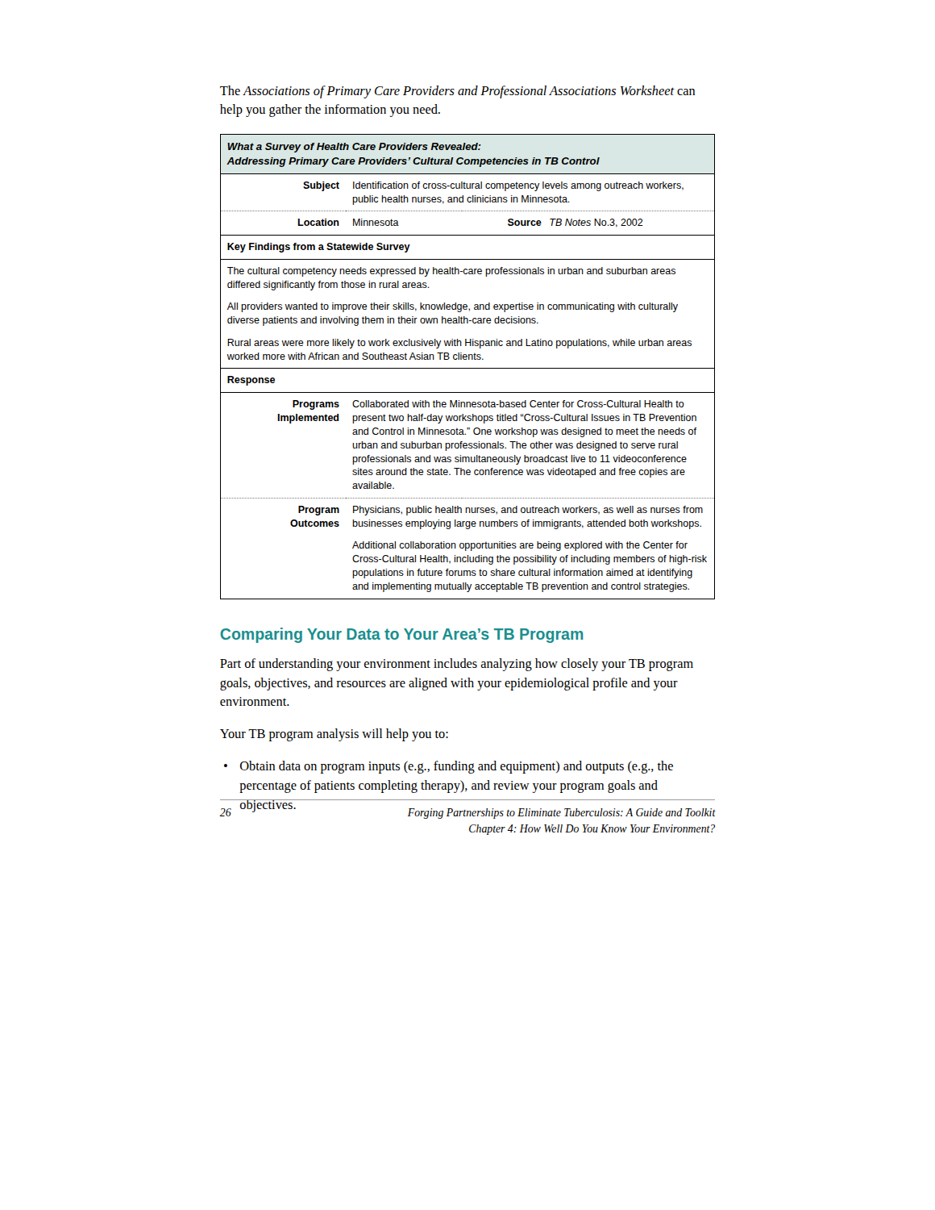The Associations of Primary Care Providers and Professional Associations Worksheet can help you gather the information you need.
| What a Survey of Health Care Providers Revealed: Addressing Primary Care Providers’ Cultural Competencies in TB Control |
| Subject | Identification of cross-cultural competency levels among outreach workers, public health nurses, and clinicians in Minnesota. |
| Location | Minnesota | Source TB Notes No.3, 2002 |
| Key Findings from a Statewide Survey |
| The cultural competency needs expressed by health-care professionals in urban and suburban areas differed significantly from those in rural areas. All providers wanted to improve their skills, knowledge, and expertise in communicating with culturally diverse patients and involving them in their own health-care decisions. Rural areas were more likely to work exclusively with Hispanic and Latino populations, while urban areas worked more with African and Southeast Asian TB clients. |
| Response |
| Programs Implemented | Collaborated with the Minnesota-based Center for Cross-Cultural Health to present two half-day workshops titled “Cross-Cultural Issues in TB Prevention and Control in Minnesota.” One workshop was designed to meet the needs of urban and suburban professionals. The other was designed to serve rural professionals and was simultaneously broadcast live to 11 videoconference sites around the state. The conference was videotaped and free copies are available. |
| Program Outcomes | Physicians, public health nurses, and outreach workers, as well as nurses from businesses employing large numbers of immigrants, attended both workshops. Additional collaboration opportunities are being explored with the Center for Cross-Cultural Health, including the possibility of including members of high-risk populations in future forums to share cultural information aimed at identifying and implementing mutually acceptable TB prevention and control strategies. |
Comparing Your Data to Your Area’s TB Program
Part of understanding your environment includes analyzing how closely your TB program goals, objectives, and resources are aligned with your epidemiological profile and your environment.
Your TB program analysis will help you to:
Obtain data on program inputs (e.g., funding and equipment) and outputs (e.g., the percentage of patients completing therapy), and review your program goals and objectives.
26
Forging Partnerships to Eliminate Tuberculosis: A Guide and Toolkit Chapter 4: How Well Do You Know Your Environment?